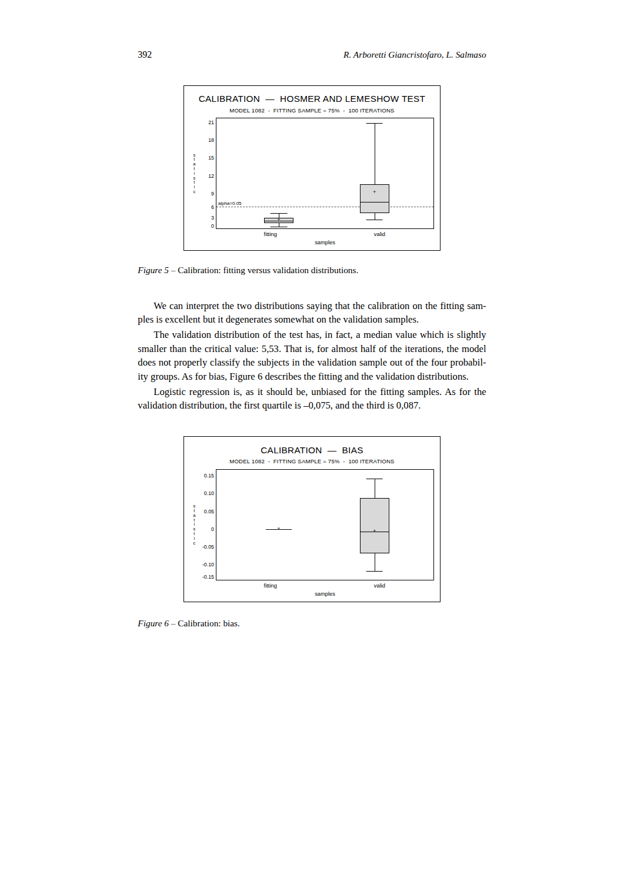392
R. Arboretti Giancristofaro, L. Salmaso
CALIBRATION — HOSMER AND LEMESHOW TEST
MODEL 1082 - FITTING SAMPLE = 75% - 100 ITERATIONS
s
t
a
t
i
s
t
i
c
21
18
15
12
9
6
3
0
alpha=0.05
+
+
fitting
valid
samples
Figure 5 – Calibration: fitting versus validation distributions.
We can interpret the two distributions saying that the calibration on the fitting samples is excellent but it degenerates somewhat on the validation samples.
The validation distribution of the test has, in fact, a median value which is slightly smaller than the critical value: 5,53. That is, for almost half of the iterations, the model does not properly classify the subjects in the validation sample out of the four probability groups. As for bias, Figure 6 describes the fitting and the validation distributions.
Logistic regression is, as it should be, unbiased for the fitting samples. As for the validation distribution, the first quartile is –0,075, and the third is 0,087.
CALIBRATION — BIAS
MODEL 1082 - FITTING SAMPLE = 75% - 100 ITERATIONS
s
t
a
t
i
s
t
i
c
0.15
0.10
0.05
0
-0.05
-0.10
-0.15
+
+
fitting
valid
samples
Figure 6 – Calibration: bias.